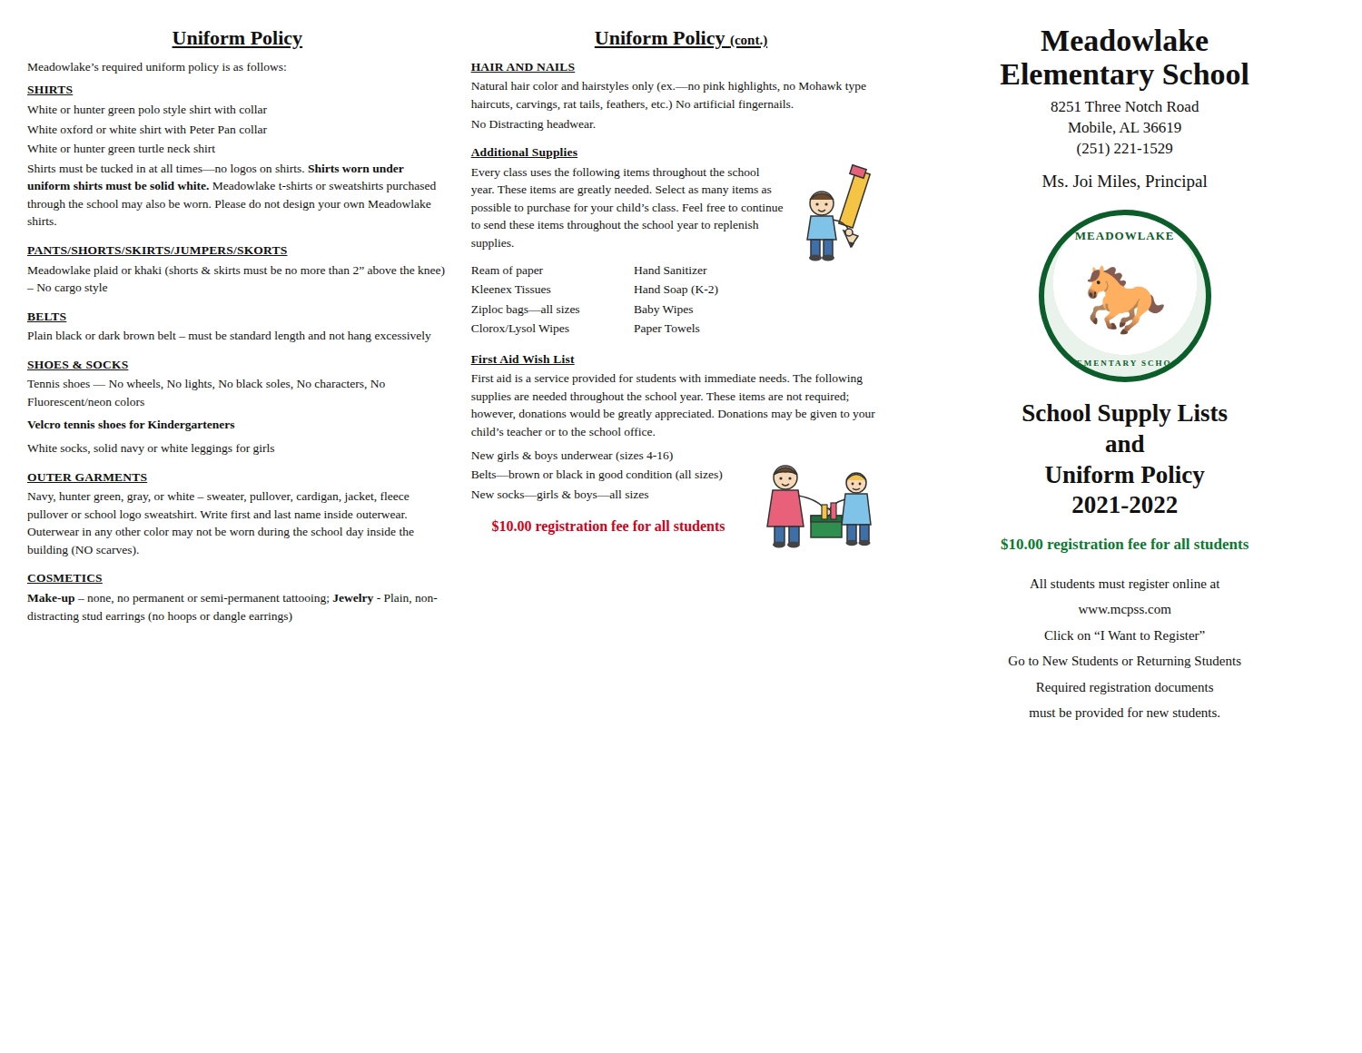Uniform Policy
Meadowlake’s required uniform policy is as follows:
SHIRTS
White or hunter green polo style shirt with collar
White oxford or white shirt with Peter Pan collar
White or hunter green turtle neck shirt
Shirts must be tucked in at all times—no logos on shirts. Shirts worn under uniform shirts must be solid white. Meadowlake t-shirts or sweatshirts purchased through the school may also be worn. Please do not design your own Meadowlake shirts.
PANTS/SHORTS/SKIRTS/JUMPERS/SKORTS
Meadowlake plaid or khaki (shorts & skirts must be no more than 2” above the knee) – No cargo style
BELTS
Plain black or dark brown belt – must be standard length and not hang excessively
SHOES & SOCKS
Tennis shoes — No wheels, No lights, No black soles, No characters, No Fluorescent/neon colors
Velcro tennis shoes for Kindergarteners
White socks, solid navy or white leggings for girls
OUTER GARMENTS
Navy, hunter green, gray, or white – sweater, pullover, cardigan, jacket, fleece pullover or school logo sweatshirt. Write first and last name inside outerwear. Outerwear in any other color may not be worn during the school day inside the building (NO scarves).
COSMETICS
Make-up – none, no permanent or semi-permanent tattooing; Jewelry - Plain, non-distracting stud earrings (no hoops or dangle earrings)
Uniform Policy (cont.)
HAIR AND NAILS
Natural hair color and hairstyles only (ex.—no pink highlights, no Mohawk type haircuts, carvings, rat tails, feathers, etc.) No artificial fingernails.
No Distracting headwear.
Additional Supplies
Every class uses the following items throughout the school year. These items are greatly needed. Select as many items as possible to purchase for your child’s class. Feel free to continue to send these items throughout the school year to replenish supplies.
Ream of paper
Hand Sanitizer
Kleenex Tissues
Hand Soap (K-2)
Ziploc bags—all sizes
Baby Wipes
Clorox/Lysol Wipes
Paper Towels
First Aid Wish List
First aid is a service provided for students with immediate needs. The following supplies are needed throughout the school year. These items are not required; however, donations would be greatly appreciated. Donations may be given to your child’s teacher or to the school office.
New girls & boys underwear (sizes 4-16)
Belts—brown or black in good condition (all sizes)
New socks—girls & boys—all sizes
$10.00 registration fee for all students
Meadowlake
Elementary School
8251 Three Notch Road
Mobile, AL 36619
(251) 221-1529
Ms. Joi Miles, Principal
MEADOWLAKE 🐎 Elementary School
School Supply Lists
and
Uniform Policy
2021-2022
$10.00 registration fee for all students
All students must register online at
www.mcpss.com
Click on “I Want to Register”
Go to New Students or Returning Students
Required registration documents
must be provided for new students.